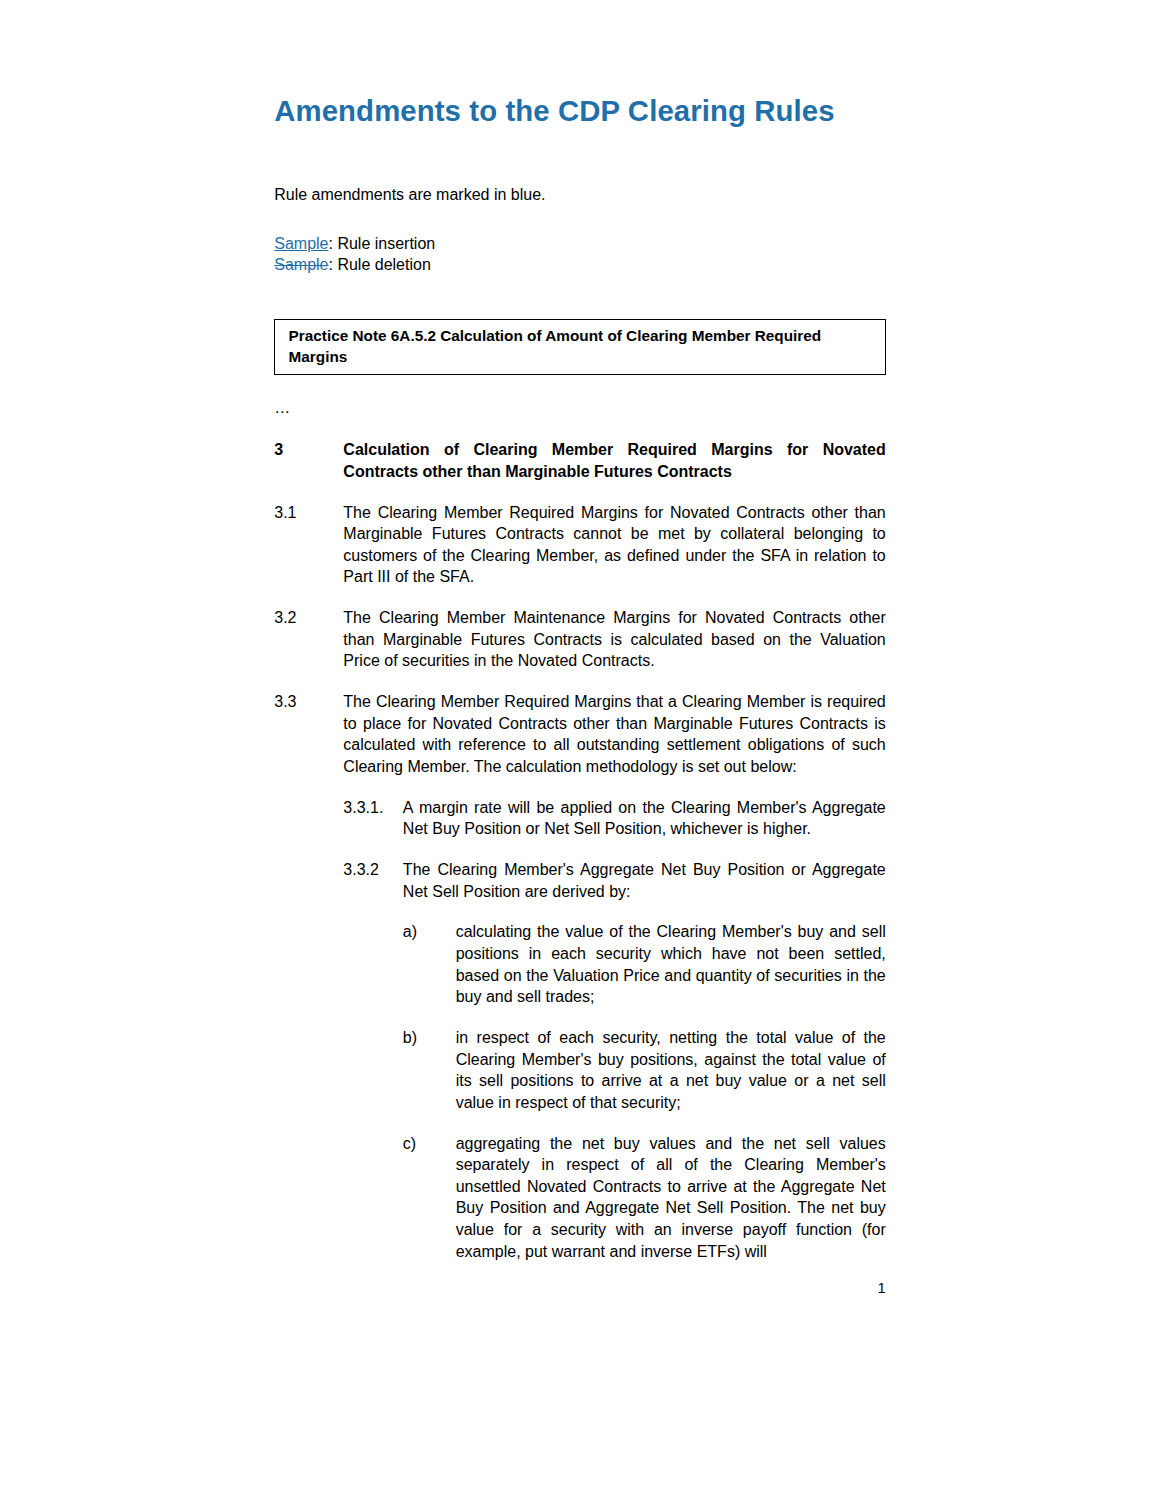Amendments to the CDP Clearing Rules
Rule amendments are marked in blue.
Sample: Rule insertion
Sample: Rule deletion
Practice Note 6A.5.2 Calculation of Amount of Clearing Member Required Margins
…
3
Calculation of Clearing Member Required Margins for Novated Contracts other than Marginable Futures Contracts
3.1
The Clearing Member Required Margins for Novated Contracts other than Marginable Futures Contracts cannot be met by collateral belonging to customers of the Clearing Member, as defined under the SFA in relation to Part III of the SFA.
3.2
The Clearing Member Maintenance Margins for Novated Contracts other than Marginable Futures Contracts is calculated based on the Valuation Price of securities in the Novated Contracts.
3.3
The Clearing Member Required Margins that a Clearing Member is required to place for Novated Contracts other than Marginable Futures Contracts is calculated with reference to all outstanding settlement obligations of such Clearing Member. The calculation methodology is set out below:
3.3.1.
A margin rate will be applied on the Clearing Member's Aggregate Net Buy Position or Net Sell Position, whichever is higher.
3.3.2
The Clearing Member's Aggregate Net Buy Position or Aggregate Net Sell Position are derived by:
a)
calculating the value of the Clearing Member's buy and sell positions in each security which have not been settled, based on the Valuation Price and quantity of securities in the buy and sell trades;
b)
in respect of each security, netting the total value of the Clearing Member's buy positions, against the total value of its sell positions to arrive at a net buy value or a net sell value in respect of that security;
c)
aggregating the net buy values and the net sell values separately in respect of all of the Clearing Member's unsettled Novated Contracts to arrive at the Aggregate Net Buy Position and Aggregate Net Sell Position. The net buy value for a security with an inverse payoff function (for example, put warrant and inverse ETFs) will
1